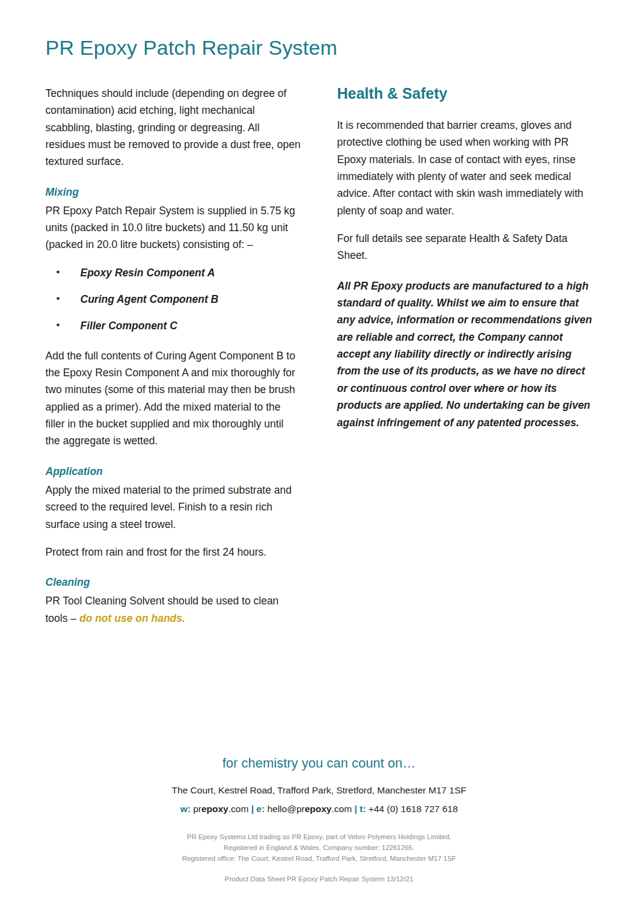PR Epoxy Patch Repair System
Techniques should include (depending on degree of contamination) acid etching, light mechanical scabbling, blasting, grinding or degreasing. All residues must be removed to provide a dust free, open textured surface.
Mixing
PR Epoxy Patch Repair System is supplied in 5.75 kg units (packed in 10.0 litre buckets) and 11.50 kg unit (packed in 20.0 litre buckets) consisting of: –
Epoxy Resin Component A
Curing Agent Component B
Filler Component C
Add the full contents of Curing Agent Component B to the Epoxy Resin Component A and mix thoroughly for two minutes (some of this material may then be brush applied as a primer). Add the mixed material to the filler in the bucket supplied and mix thoroughly until the aggregate is wetted.
Application
Apply the mixed material to the primed substrate and screed to the required level. Finish to a resin rich surface using a steel trowel.
Protect from rain and frost for the first 24 hours.
Cleaning
PR Tool Cleaning Solvent should be used to clean tools – do not use on hands.
Health & Safety
It is recommended that barrier creams, gloves and protective clothing be used when working with PR Epoxy materials. In case of contact with eyes, rinse immediately with plenty of water and seek medical advice. After contact with skin wash immediately with plenty of soap and water.
For full details see separate Health & Safety Data Sheet.
All PR Epoxy products are manufactured to a high standard of quality. Whilst we aim to ensure that any advice, information or recommendations given are reliable and correct, the Company cannot accept any liability directly or indirectly arising from the use of its products, as we have no direct or continuous control over where or how its products are applied. No undertaking can be given against infringement of any patented processes.
for chemistry you can count on…
The Court, Kestrel Road, Trafford Park, Stretford, Manchester M17 1SF
w: prepoxy.com | e: hello@prepoxy.com | t: +44 (0) 1618 727 618
PR Epoxy Systems Ltd trading as PR Epoxy, part of Vebro Polymers Holdings Limited.
Registered in England & Wales. Company number: 12261265.
Registered office: The Court, Kestrel Road, Trafford Park, Stretford, Manchester M17 1SF
Product Data Sheet PR Epoxy Patch Repair System 13/12/21